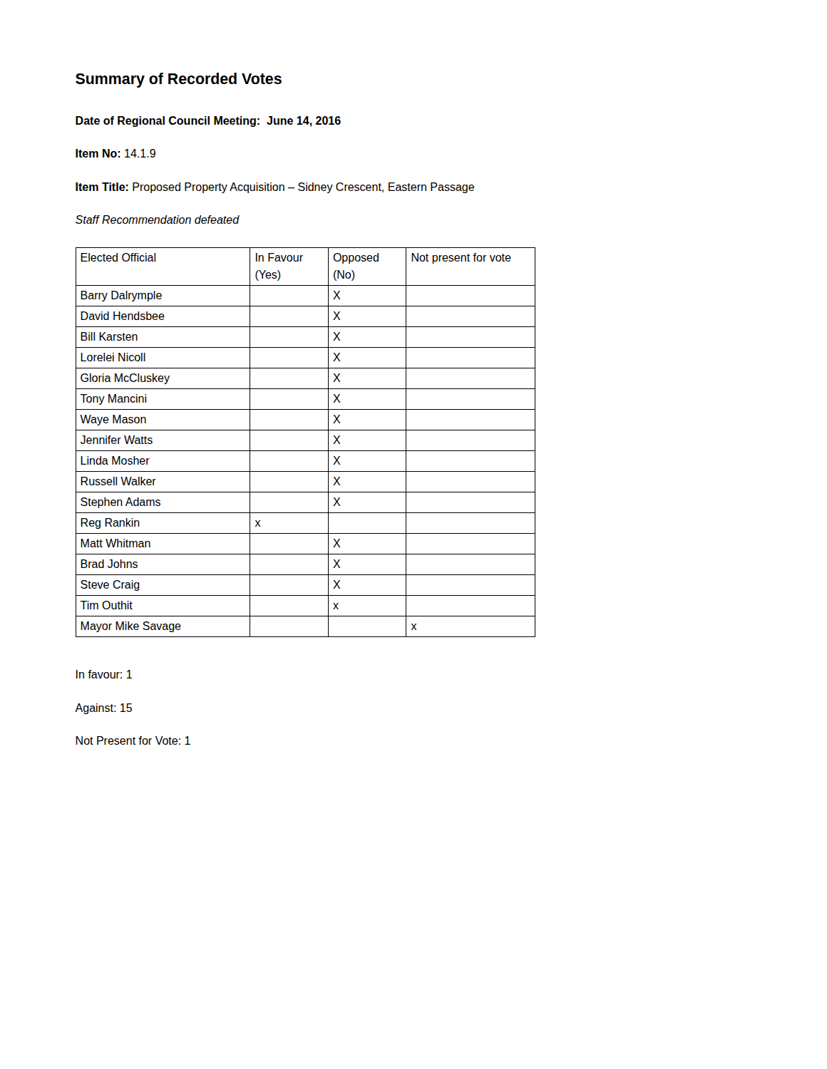Summary of Recorded Votes
Date of Regional Council Meeting: June 14, 2016
Item No: 14.1.9
Item Title: Proposed Property Acquisition – Sidney Crescent, Eastern Passage
Staff Recommendation defeated
| Elected Official | In Favour (Yes) | Opposed (No) | Not present for vote |
| --- | --- | --- | --- |
| Barry Dalrymple | | X | |
| David Hendsbee | | X | |
| Bill Karsten | | X | |
| Lorelei Nicoll | | X | |
| Gloria McCluskey | | X | |
| Tony Mancini | | X | |
| Waye Mason | | X | |
| Jennifer Watts | | X | |
| Linda Mosher | | X | |
| Russell Walker | | X | |
| Stephen Adams | | X | |
| Reg Rankin | x | | |
| Matt Whitman | | X | |
| Brad Johns | | X | |
| Steve Craig | | X | |
| Tim Outhit | | x | |
| Mayor Mike Savage | | | x |
In favour: 1
Against: 15
Not Present for Vote: 1